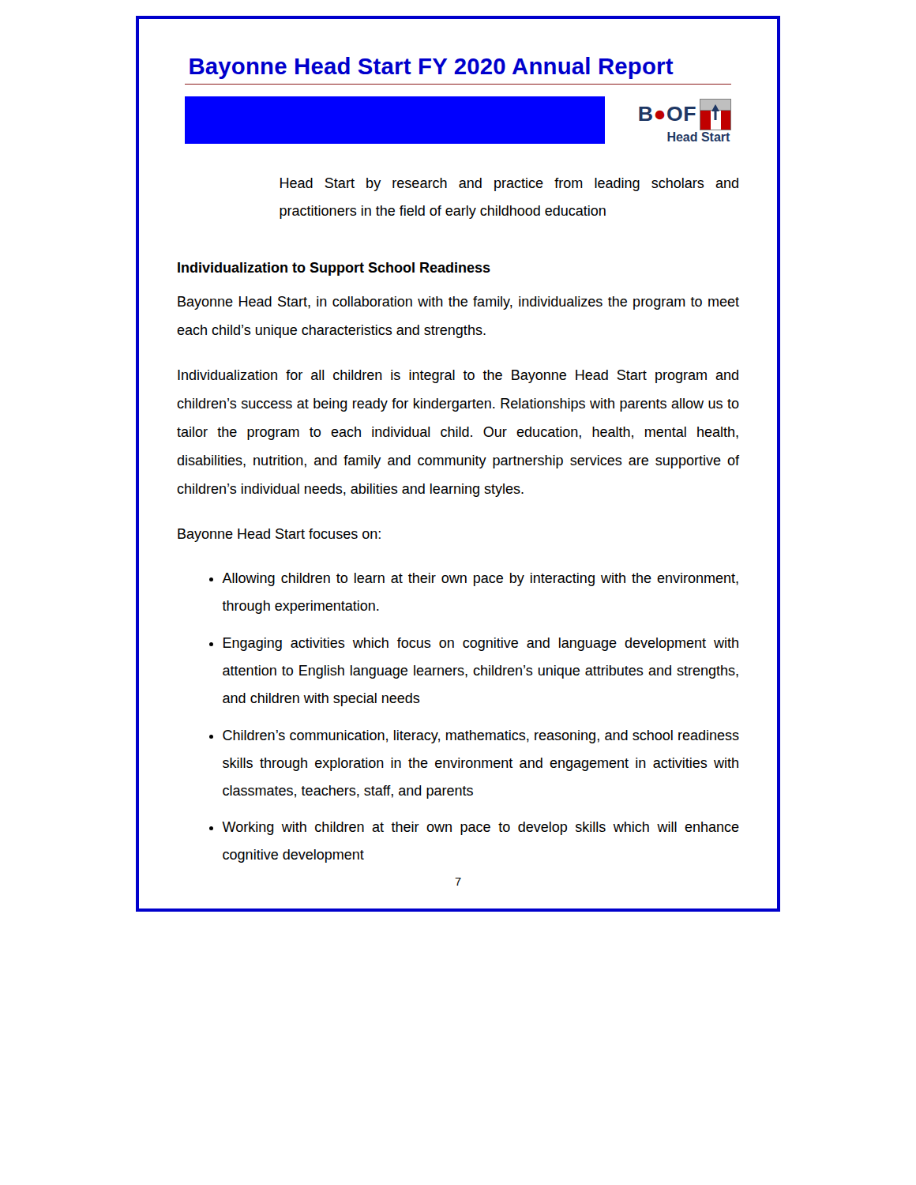Bayonne Head Start FY 2020 Annual Report
B●OF
Head Start
Head Start by research and practice from leading scholars and practitioners in the field of early childhood education
Individualization to Support School Readiness
Bayonne Head Start, in collaboration with the family, individualizes the program to meet each child’s unique characteristics and strengths.
Individualization for all children is integral to the Bayonne Head Start program and children’s success at being ready for kindergarten. Relationships with parents allow us to tailor the program to each individual child. Our education, health, mental health, disabilities, nutrition, and family and community partnership services are supportive of children’s individual needs, abilities and learning styles.
Bayonne Head Start focuses on:
Allowing children to learn at their own pace by interacting with the environment, through experimentation.
Engaging activities which focus on cognitive and language development with attention to English language learners, children’s unique attributes and strengths, and children with special needs
Children’s communication, literacy, mathematics, reasoning, and school readiness skills through exploration in the environment and engagement in activities with classmates, teachers, staff, and parents
Working with children at their own pace to develop skills which will enhance cognitive development
7